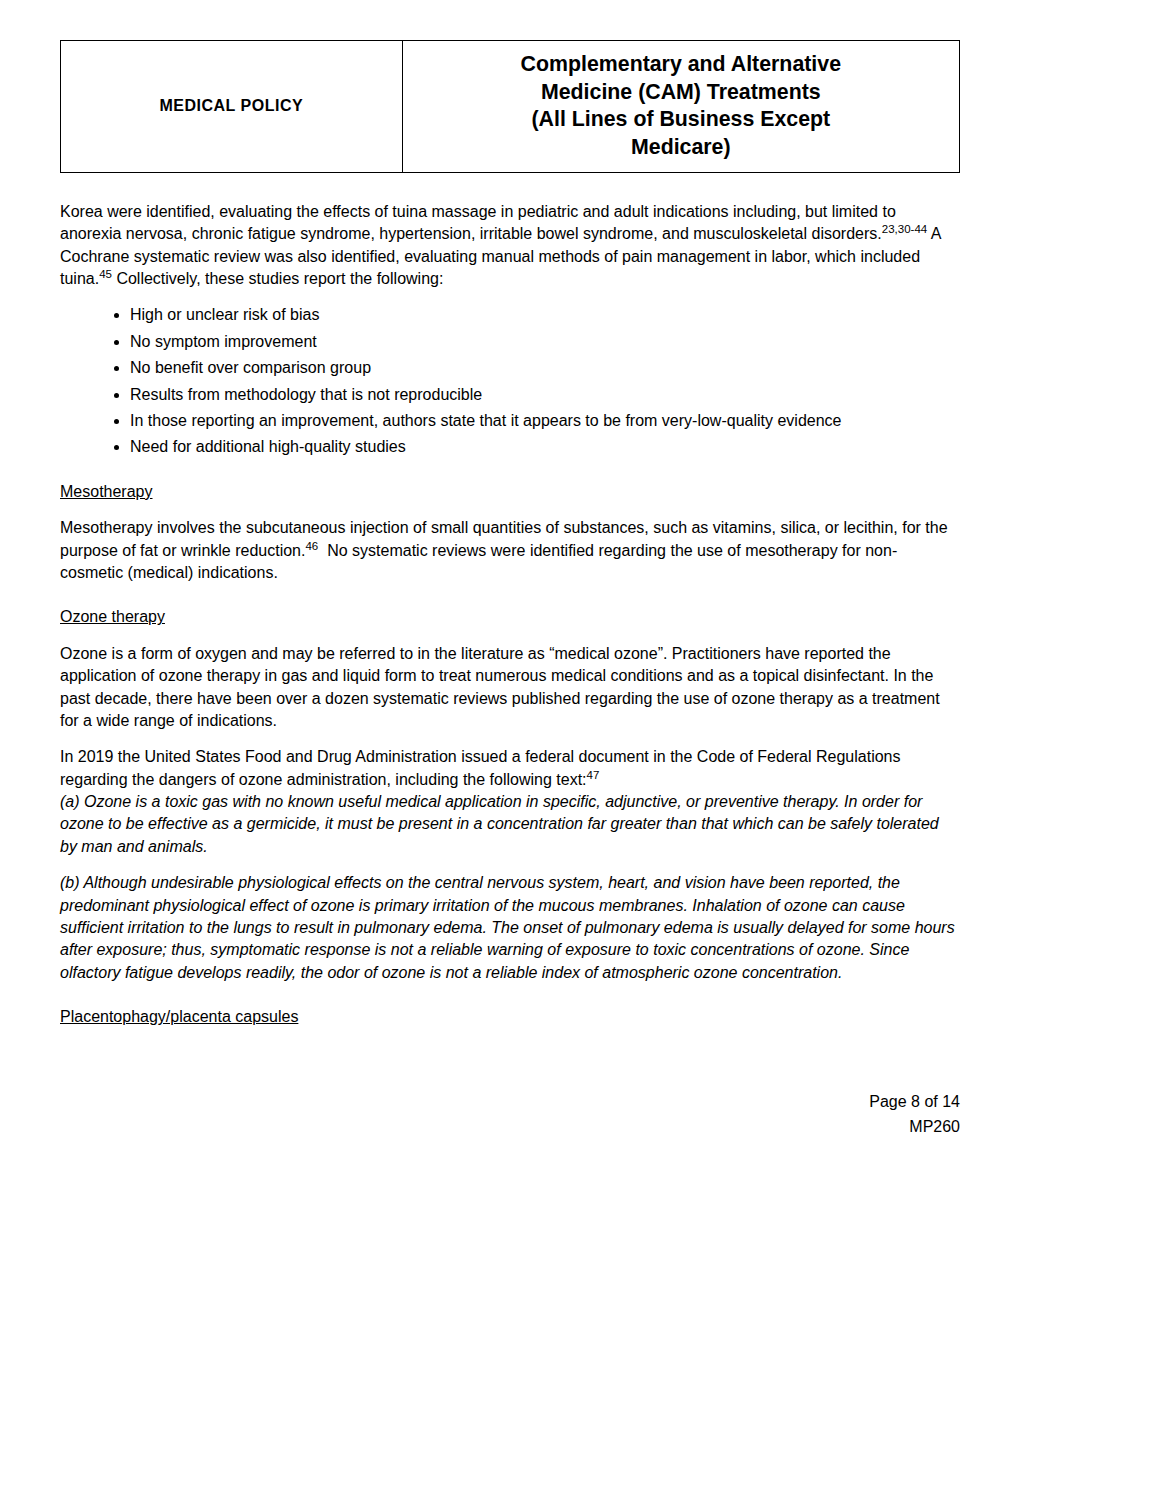| MEDICAL POLICY | Complementary and Alternative Medicine (CAM) Treatments (All Lines of Business Except Medicare) |
Korea were identified, evaluating the effects of tuina massage in pediatric and adult indications including, but limited to anorexia nervosa, chronic fatigue syndrome, hypertension, irritable bowel syndrome, and musculoskeletal disorders.23,30-44 A Cochrane systematic review was also identified, evaluating manual methods of pain management in labor, which included tuina.45 Collectively, these studies report the following:
High or unclear risk of bias
No symptom improvement
No benefit over comparison group
Results from methodology that is not reproducible
In those reporting an improvement, authors state that it appears to be from very-low-quality evidence
Need for additional high-quality studies
Mesotherapy
Mesotherapy involves the subcutaneous injection of small quantities of substances, such as vitamins, silica, or lecithin, for the purpose of fat or wrinkle reduction.46 No systematic reviews were identified regarding the use of mesotherapy for non-cosmetic (medical) indications.
Ozone therapy
Ozone is a form of oxygen and may be referred to in the literature as “medical ozone”. Practitioners have reported the application of ozone therapy in gas and liquid form to treat numerous medical conditions and as a topical disinfectant. In the past decade, there have been over a dozen systematic reviews published regarding the use of ozone therapy as a treatment for a wide range of indications.
In 2019 the United States Food and Drug Administration issued a federal document in the Code of Federal Regulations regarding the dangers of ozone administration, including the following text:47
(a) Ozone is a toxic gas with no known useful medical application in specific, adjunctive, or preventive therapy. In order for ozone to be effective as a germicide, it must be present in a concentration far greater than that which can be safely tolerated by man and animals.
(b) Although undesirable physiological effects on the central nervous system, heart, and vision have been reported, the predominant physiological effect of ozone is primary irritation of the mucous membranes. Inhalation of ozone can cause sufficient irritation to the lungs to result in pulmonary edema. The onset of pulmonary edema is usually delayed for some hours after exposure; thus, symptomatic response is not a reliable warning of exposure to toxic concentrations of ozone. Since olfactory fatigue develops readily, the odor of ozone is not a reliable index of atmospheric ozone concentration.
Placentophagy/placenta capsules
Page 8 of 14
MP260